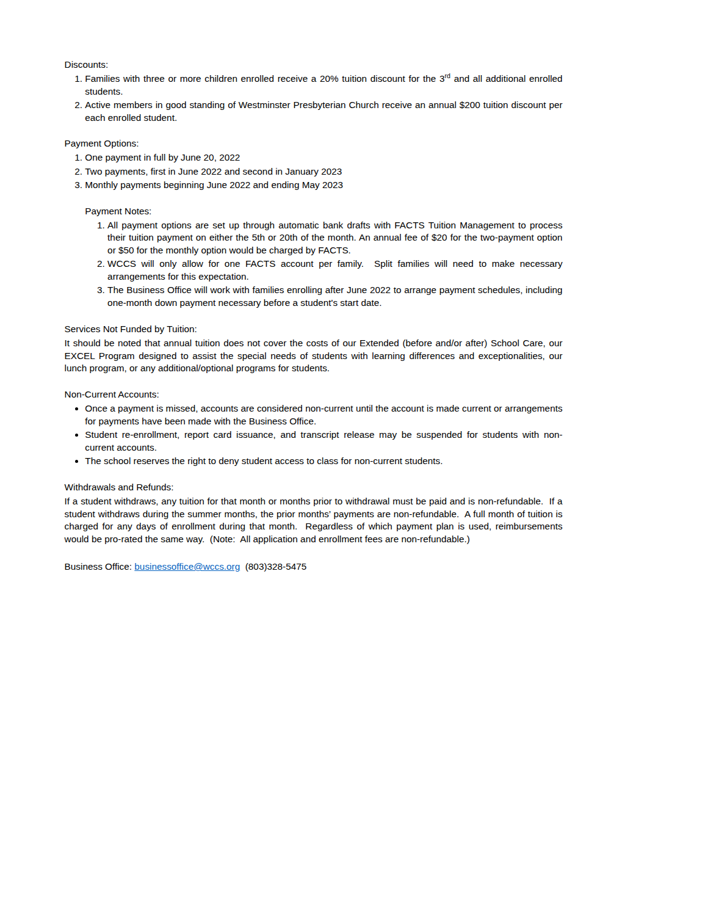Discounts:
Families with three or more children enrolled receive a 20% tuition discount for the 3rd and all additional enrolled students.
Active members in good standing of Westminster Presbyterian Church receive an annual $200 tuition discount per each enrolled student.
Payment Options:
One payment in full by June 20, 2022
Two payments, first in June 2022 and second in January 2023
Monthly payments beginning June 2022 and ending May 2023
Payment Notes:
All payment options are set up through automatic bank drafts with FACTS Tuition Management to process their tuition payment on either the 5th or 20th of the month. An annual fee of $20 for the two-payment option or $50 for the monthly option would be charged by FACTS.
WCCS will only allow for one FACTS account per family. Split families will need to make necessary arrangements for this expectation.
The Business Office will work with families enrolling after June 2022 to arrange payment schedules, including one-month down payment necessary before a student's start date.
Services Not Funded by Tuition:
It should be noted that annual tuition does not cover the costs of our Extended (before and/or after) School Care, our EXCEL Program designed to assist the special needs of students with learning differences and exceptionalities, our lunch program, or any additional/optional programs for students.
Non-Current Accounts:
Once a payment is missed, accounts are considered non-current until the account is made current or arrangements for payments have been made with the Business Office.
Student re-enrollment, report card issuance, and transcript release may be suspended for students with non-current accounts.
The school reserves the right to deny student access to class for non-current students.
Withdrawals and Refunds:
If a student withdraws, any tuition for that month or months prior to withdrawal must be paid and is non-refundable. If a student withdraws during the summer months, the prior months’ payments are non-refundable. A full month of tuition is charged for any days of enrollment during that month. Regardless of which payment plan is used, reimbursements would be pro-rated the same way. (Note: All application and enrollment fees are non-refundable.)
Business Office: businessoffice@wccs.org (803)328-5475